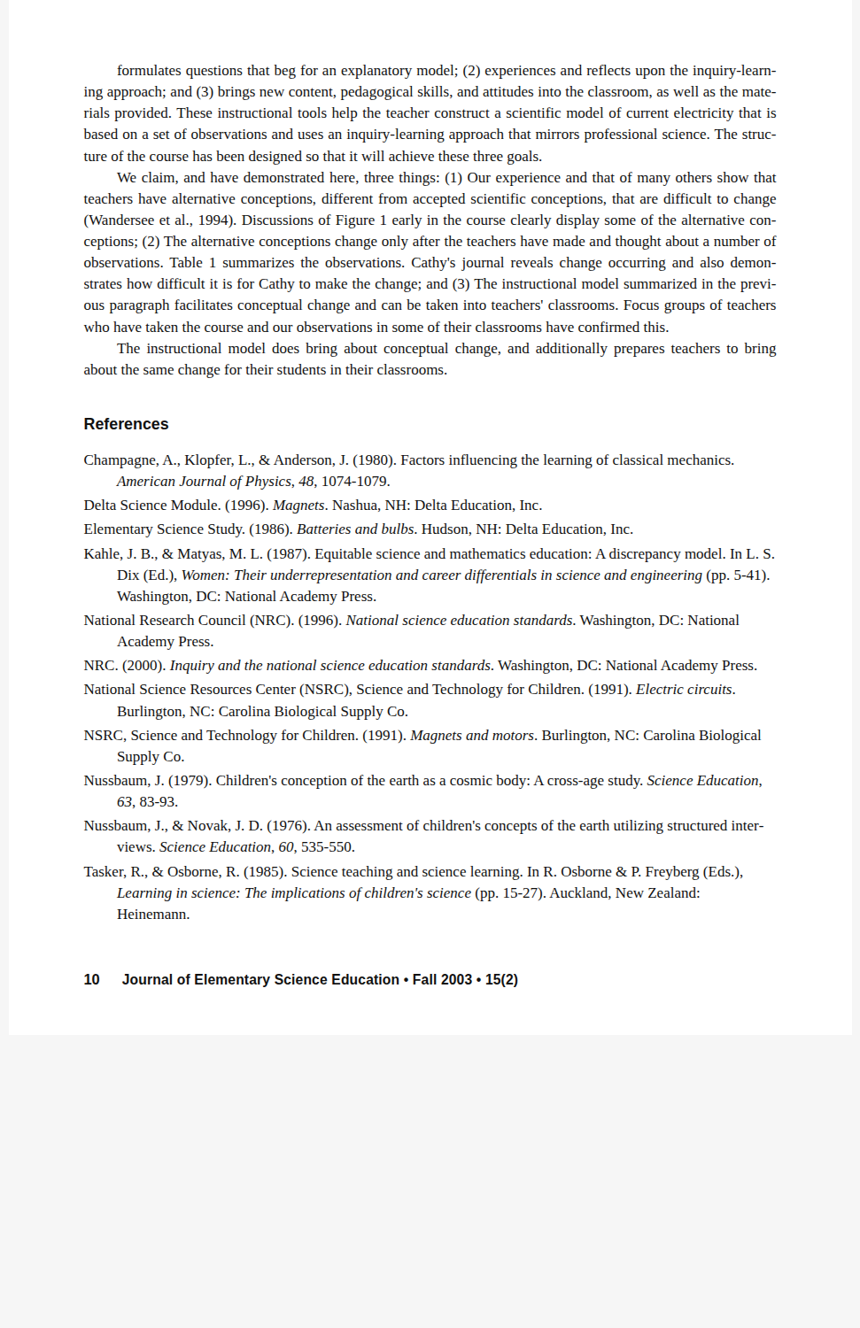formulates questions that beg for an explanatory model; (2) experiences and reflects upon the inquiry-learning approach; and (3) brings new content, pedagogical skills, and attitudes into the classroom, as well as the materials provided. These instructional tools help the teacher construct a scientific model of current electricity that is based on a set of observations and uses an inquiry-learning approach that mirrors professional science. The structure of the course has been designed so that it will achieve these three goals.
We claim, and have demonstrated here, three things: (1) Our experience and that of many others show that teachers have alternative conceptions, different from accepted scientific conceptions, that are difficult to change (Wandersee et al., 1994). Discussions of Figure 1 early in the course clearly display some of the alternative conceptions; (2) The alternative conceptions change only after the teachers have made and thought about a number of observations. Table 1 summarizes the observations. Cathy's journal reveals change occurring and also demonstrates how difficult it is for Cathy to make the change; and (3) The instructional model summarized in the previous paragraph facilitates conceptual change and can be taken into teachers' classrooms. Focus groups of teachers who have taken the course and our observations in some of their classrooms have confirmed this.
The instructional model does bring about conceptual change, and additionally prepares teachers to bring about the same change for their students in their classrooms.
References
Champagne, A., Klopfer, L., & Anderson, J. (1980). Factors influencing the learning of classical mechanics. American Journal of Physics, 48, 1074-1079.
Delta Science Module. (1996). Magnets. Nashua, NH: Delta Education, Inc.
Elementary Science Study. (1986). Batteries and bulbs. Hudson, NH: Delta Education, Inc.
Kahle, J. B., & Matyas, M. L. (1987). Equitable science and mathematics education: A discrepancy model. In L. S. Dix (Ed.), Women: Their underrepresentation and career differentials in science and engineering (pp. 5-41). Washington, DC: National Academy Press.
National Research Council (NRC). (1996). National science education standards. Washington, DC: National Academy Press.
NRC. (2000). Inquiry and the national science education standards. Washington, DC: National Academy Press.
National Science Resources Center (NSRC), Science and Technology for Children. (1991). Electric circuits. Burlington, NC: Carolina Biological Supply Co.
NSRC, Science and Technology for Children. (1991). Magnets and motors. Burlington, NC: Carolina Biological Supply Co.
Nussbaum, J. (1979). Children's conception of the earth as a cosmic body: A cross-age study. Science Education, 63, 83-93.
Nussbaum, J., & Novak, J. D. (1976). An assessment of children's concepts of the earth utilizing structured interviews. Science Education, 60, 535-550.
Tasker, R., & Osborne, R. (1985). Science teaching and science learning. In R. Osborne & P. Freyberg (Eds.), Learning in science: The implications of children's science (pp. 15-27). Auckland, New Zealand: Heinemann.
10 Journal of Elementary Science Education • Fall 2003 • 15(2)